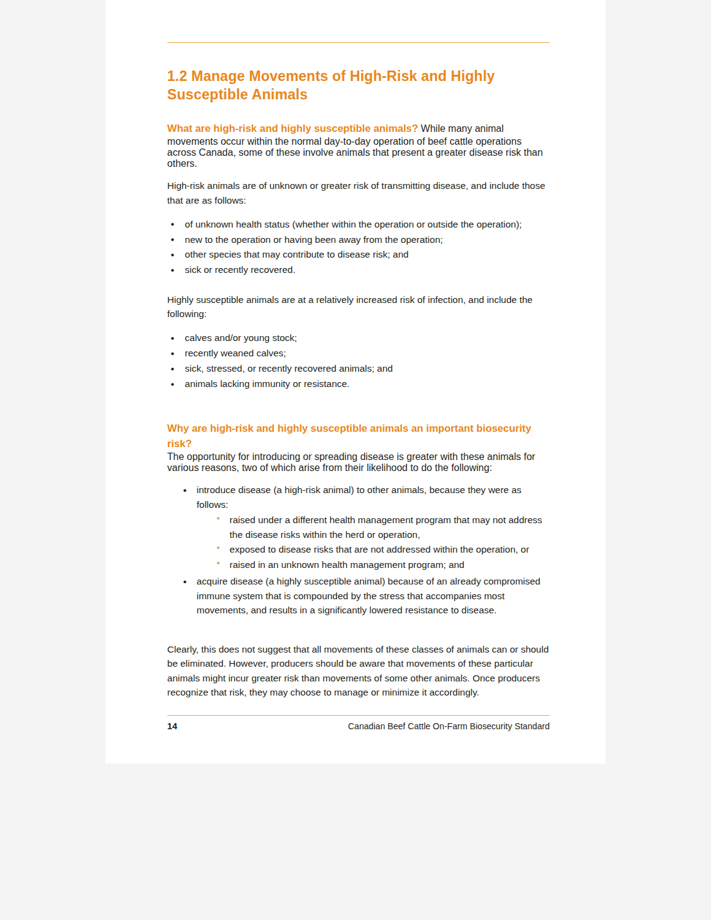1.2 Manage Movements of High-Risk and Highly Susceptible Animals
What are high-risk and highly susceptible animals?
While many animal movements occur within the normal day-to-day operation of beef cattle operations across Canada, some of these involve animals that present a greater disease risk than others.
High-risk animals are of unknown or greater risk of transmitting disease, and include those that are as follows:
of unknown health status (whether within the operation or outside the operation);
new to the operation or having been away from the operation;
other species that may contribute to disease risk; and
sick or recently recovered.
Highly susceptible animals are at a relatively increased risk of infection, and include the following:
calves and/or young stock;
recently weaned calves;
sick, stressed, or recently recovered animals; and
animals lacking immunity or resistance.
Why are high-risk and highly susceptible animals an important biosecurity risk?
The opportunity for introducing or spreading disease is greater with these animals for various reasons, two of which arise from their likelihood to do the following:
introduce disease (a high-risk animal) to other animals, because they were as follows:
raised under a different health management program that may not address the disease risks within the herd or operation,
exposed to disease risks that are not addressed within the operation, or
raised in an unknown health management program; and
acquire disease (a highly susceptible animal) because of an already compromised immune system that is compounded by the stress that accompanies most movements, and results in a significantly lowered resistance to disease.
Clearly, this does not suggest that all movements of these classes of animals can or should be eliminated. However, producers should be aware that movements of these particular animals might incur greater risk than movements of some other animals. Once producers recognize that risk, they may choose to manage or minimize it accordingly.
14 Canadian Beef Cattle On-Farm Biosecurity Standard